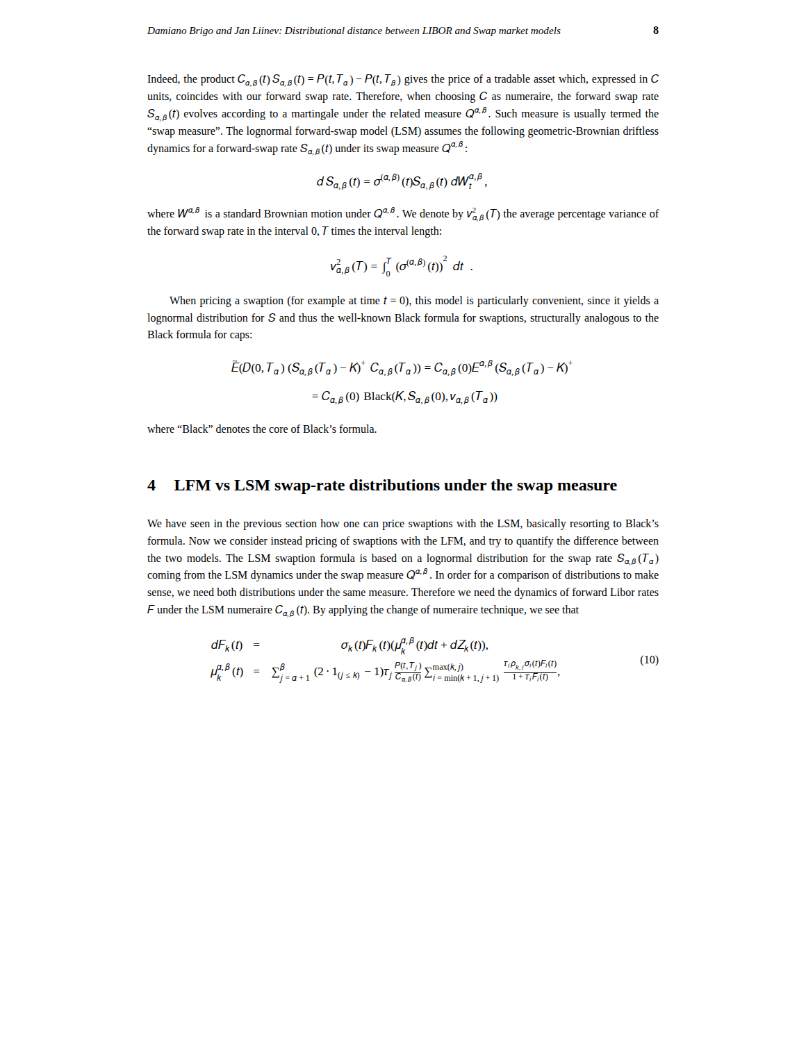Damiano Brigo and Jan Liinev: Distributional distance between LIBOR and Swap market models 8
Indeed, the product Cα,β(t)Sα,β(t)=P(t,Tα)−P(t,Tβ) gives the price of a tradable asset which, expressed in C units, coincides with our forward swap rate. Therefore, when choosing C as numeraire, the forward swap rate Sα,β(t) evolves according to a martingale under the related measure Qα,β. Such measure is usually termed the “swap measure”. The lognormal forward-swap model (LSM) assumes the following geometric-Brownian driftless dynamics for a forward-swap rate Sα,β(t) under its swap measure Qα,β:
d Sα,β(t) = σ(α,β)(t) Sα,β(t) dWtα,β ,
where Wα,β is a standard Brownian motion under Qα,β. We denote by vα,β2(T) the average percentage variance of the forward swap rate in the interval 0,T times the interval length:
vα,β2(T) = ∫0T (σ(α,β)(t))2 dt .
When pricing a swaption (for example at time t=0), this model is particularly convenient, since it yields a lognormal distribution for S and thus the well-known Black formula for swaptions, structurally analogous to the Black formula for caps:
E~ ( D(0,Tα) (Sα,β(Tα)−K) + Cα,β(Tα) ) = Cα,β(0) Eα,β (Sα,β(Tα)−K)+
= Cα,β(0) Black(K,Sα,β(0),vα,β(Tα))
where “Black” denotes the core of Black’s formula.
4 LFM vs LSM swap-rate distributions under the swap measure
We have seen in the previous section how one can price swaptions with the LSM, basically resorting to Black’s formula. Now we consider instead pricing of swaptions with the LFM, and try to quantify the difference between the two models. The LSM swaption formula is based on a lognormal distribution for the swap rate Sα,β(Tα) coming from the LSM dynamics under the swap measure Qα,β. In order for a comparison of distributions to make sense, we need both distributions under the same measure. Therefore we need the dynamics of forward Libor rates F under the LSM numeraire Cα,β(t). By applying the change of numeraire technique, we see that
dFk(t) = σk(t) Fk(t) ( μkα,β(t)dt + dZk(t) ) , μkα,β(t) = ∑ j=α+1 β (2·1(j≤k)−1) τj P(t,Tj) Cα,β(t) ∑ i=min(k+1,j+1) max(k,j) τiρk,iσi(t)Fi(t) 1+τiFi(t) ,
(10)